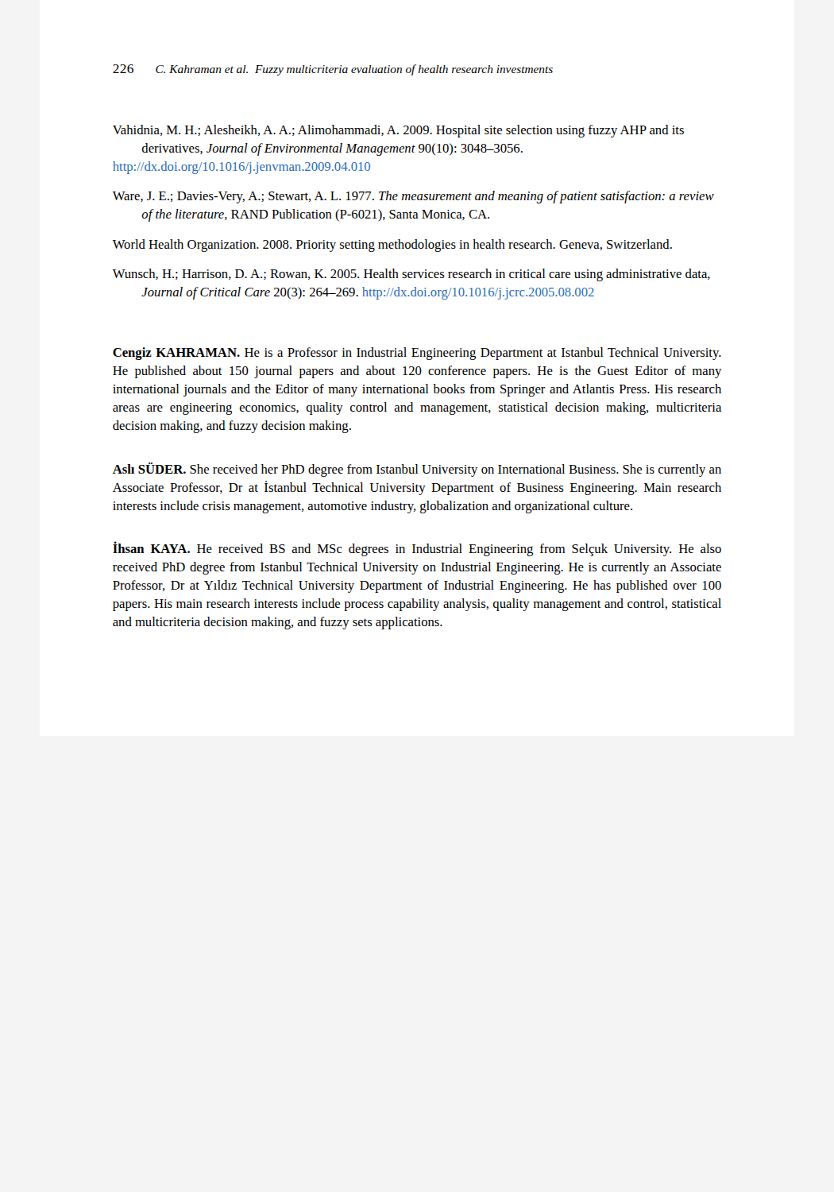226 C. Kahraman et al. Fuzzy multicriteria evaluation of health research investments
Vahidnia, M. H.; Alesheikh, A. A.; Alimohammadi, A. 2009. Hospital site selection using fuzzy AHP and its derivatives, Journal of Environmental Management 90(10): 3048–3056. http://dx.doi.org/10.1016/j.jenvman.2009.04.010
Ware, J. E.; Davies-Very, A.; Stewart, A. L. 1977. The measurement and meaning of patient satisfaction: a review of the literature, RAND Publication (P-6021), Santa Monica, CA.
World Health Organization. 2008. Priority setting methodologies in health research. Geneva, Switzerland.
Wunsch, H.; Harrison, D. A.; Rowan, K. 2005. Health services research in critical care using administrative data, Journal of Critical Care 20(3): 264–269. http://dx.doi.org/10.1016/j.jcrc.2005.08.002
Cengiz KAHRAMAN. He is a Professor in Industrial Engineering Department at Istanbul Technical University. He published about 150 journal papers and about 120 conference papers. He is the Guest Editor of many international journals and the Editor of many international books from Springer and Atlantis Press. His research areas are engineering economics, quality control and management, statistical decision making, multicriteria decision making, and fuzzy decision making.
Aslı SÜDER. She received her PhD degree from Istanbul University on International Business. She is currently an Associate Professor, Dr at İstanbul Technical University Department of Business Engineering. Main research interests include crisis management, automotive industry, globalization and organizational culture.
İhsan KAYA. He received BS and MSc degrees in Industrial Engineering from Selçuk University. He also received PhD degree from Istanbul Technical University on Industrial Engineering. He is currently an Associate Professor, Dr at Yıldız Technical University Department of Industrial Engineering. He has published over 100 papers. His main research interests include process capability analysis, quality management and control, statistical and multicriteria decision making, and fuzzy sets applications.